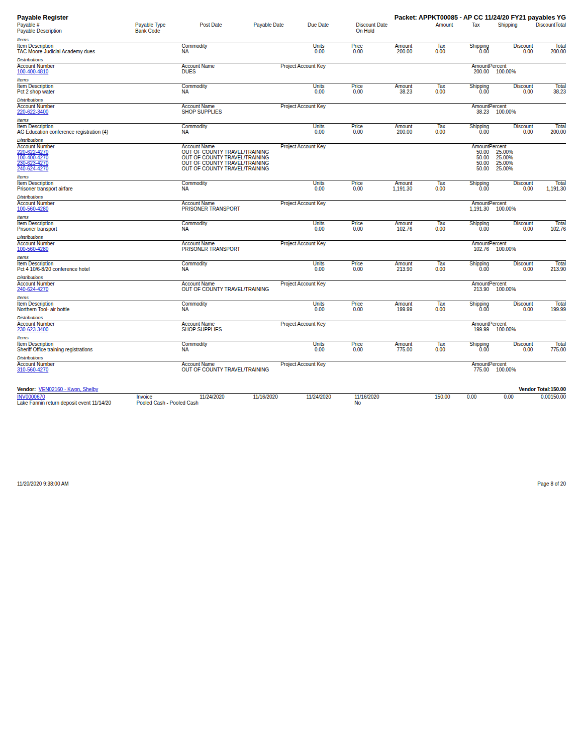Payable Register Packet: APPKT00085 - AP CC 11/24/20 FY21 payables YG
| Payable # | Payable Type | Post Date | Payable Date | Due Date | Discount Date | Amount | Tax | Shipping | Discount | Total |
| Payable Description | Bank Code | On Hold |
| Items |
| Item Description | Commodity | Units | Price | Amount | Tax | Shipping | Discount | Total |
| TAC Moore Judicial Academy dues | NA | 0.00 | 0.00 | 200.00 | 0.00 | 0.00 | 0.00 | 200.00 |
| Distributions |
| Account Number | Account Name | Project Account Key | Amount | Percent |
| 100-400-4810 | DUES | | 200.00 | 100.00% |
| Items |
| Item Description | Commodity | Units | Price | Amount | Tax | Shipping | Discount | Total |
| Pct 2 shop water | NA | 0.00 | 0.00 | 38.23 | 0.00 | 0.00 | 0.00 | 38.23 |
| Distributions |
| Account Number | Account Name | Project Account Key | Amount | Percent |
| 220-622-3400 | SHOP SUPPLIES | | 38.23 | 100.00% |
| Items |
| Item Description | Commodity | Units | Price | Amount | Tax | Shipping | Discount | Total |
| AG Education conference registration (4) | NA | 0.00 | 0.00 | 200.00 | 0.00 | 0.00 | 0.00 | 200.00 |
| Distributions |
| Account Number | Account Name | Project Account Key | Amount | Percent |
| 220-622-4270 | OUT OF COUNTY TRAVEL/TRAINING | | 50.00 | 25.00% |
| 100-400-4270 | OUT OF COUNTY TRAVEL/TRAINING | | 50.00 | 25.00% |
| 230-623-4270 | OUT OF COUNTY TRAVEL/TRAINING | | 50.00 | 25.00% |
| 240-624-4270 | OUT OF COUNTY TRAVEL/TRAINING | | 50.00 | 25.00% |
| Items |
| Item Description | Commodity | Units | Price | Amount | Tax | Shipping | Discount | Total |
| Prisoner transport airfare | NA | 0.00 | 0.00 | 1,191.30 | 0.00 | 0.00 | 0.00 | 1,191.30 |
| Distributions |
| Account Number | Account Name | Project Account Key | Amount | Percent |
| 100-560-4280 | PRISONER TRANSPORT | | 1,191.30 | 100.00% |
| Items |
| Item Description | Commodity | Units | Price | Amount | Tax | Shipping | Discount | Total |
| Prisoner transport | NA | 0.00 | 0.00 | 102.76 | 0.00 | 0.00 | 0.00 | 102.76 |
| Distributions |
| Account Number | Account Name | Project Account Key | Amount | Percent |
| 100-560-4280 | PRISONER TRANSPORT | | 102.76 | 100.00% |
| Items |
| Item Description | Commodity | Units | Price | Amount | Tax | Shipping | Discount | Total |
| Pct 4 10/6-8/20 conference hotel | NA | 0.00 | 0.00 | 213.90 | 0.00 | 0.00 | 0.00 | 213.90 |
| Distributions |
| Account Number | Account Name | Project Account Key | Amount | Percent |
| 240-624-4270 | OUT OF COUNTY TRAVEL/TRAINING | | 213.90 | 100.00% |
| Items |
| Item Description | Commodity | Units | Price | Amount | Tax | Shipping | Discount | Total |
| Northern Tool- air bottle | NA | 0.00 | 0.00 | 199.99 | 0.00 | 0.00 | 0.00 | 199.99 |
| Distributions |
| Account Number | Account Name | Project Account Key | Amount | Percent |
| 230-623-3400 | SHOP SUPPLIES | | 199.99 | 100.00% |
| Items |
| Item Description | Commodity | Units | Price | Amount | Tax | Shipping | Discount | Total |
| Sheriff Office training registrations | NA | 0.00 | 0.00 | 775.00 | 0.00 | 0.00 | 0.00 | 775.00 |
| Distributions |
| Account Number | Account Name | Project Account Key | Amount | Percent |
| 310-560-4270 | OUT OF COUNTY TRAVEL/TRAINING | | 775.00 | 100.00% |
| Vendor: VEN02160 - Kwon, Shelby | | | | | | | | | Vendor Total: | 150.00 |
| INV0000670 | Invoice | 11/24/2020 | 11/16/2020 | 11/24/2020 | 11/16/2020 | 150.00 | 0.00 | 0.00 | 0.00 | 150.00 |
| Lake Fannin return deposit event 11/14/20 | Pooled Cash - Pooled Cash | No |
11/20/2020 9:38:00 AM Page 8 of 20